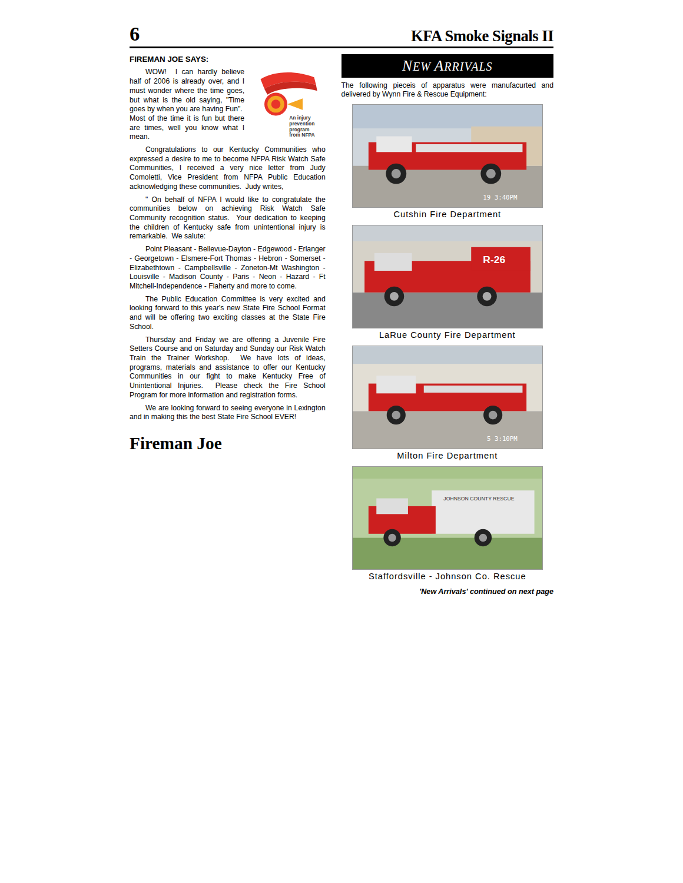6
KFA Smoke Signals II
FIREMAN JOE SAYS:
WOW! I can hardly believe half of 2006 is already over, and I must wonder where the time goes, but what is the old saying, "Time goes by when you are having Fun". Most of the time it is fun but there are times, well you know what I mean.
Congratulations to our Kentucky Communities who expressed a desire to me to become NFPA Risk Watch Safe Communities, I received a very nice letter from Judy Comoletti, Vice President from NFPA Public Education acknowledging these communities. Judy writes,
" On behalf of NFPA I would like to congratulate the communities below on achieving Risk Watch Safe Community recognition status. Your dedication to keeping the children of Kentucky safe from unintentional injury is remarkable. We salute:
Point Pleasant - Bellevue-Dayton - Edgewood - Erlanger - Georgetown - Elsmere-Fort Thomas - Hebron - Somerset - Elizabethtown - Campbellsville - Zoneton-Mt Washington - Louisville - Madison County - Paris - Neon - Hazard - Ft Mitchell-Independence - Flaherty and more to come.
The Public Education Committee is very excited and looking forward to this year's new State Fire School Format and will be offering two exciting classes at the State Fire School.
Thursday and Friday we are offering a Juvenile Fire Setters Course and on Saturday and Sunday our Risk Watch Train the Trainer Workshop. We have lots of ideas, programs, materials and assistance to offer our Kentucky Communities in our fight to make Kentucky Free of Unintentional Injuries. Please check the Fire School Program for more information and registration forms.
We are looking forward to seeing everyone in Lexington and in making this the best State Fire School EVER!
Fireman Joe
NEW ARRIVALS
The following pieceis of apparatus were manufacurted and delivered by Wynn Fire & Rescue Equipment:
Cutshin Fire Department
LaRue County Fire Department
Milton Fire Department
Staffordsville - Johnson Co. Rescue
'New Arrivals' continued on next page